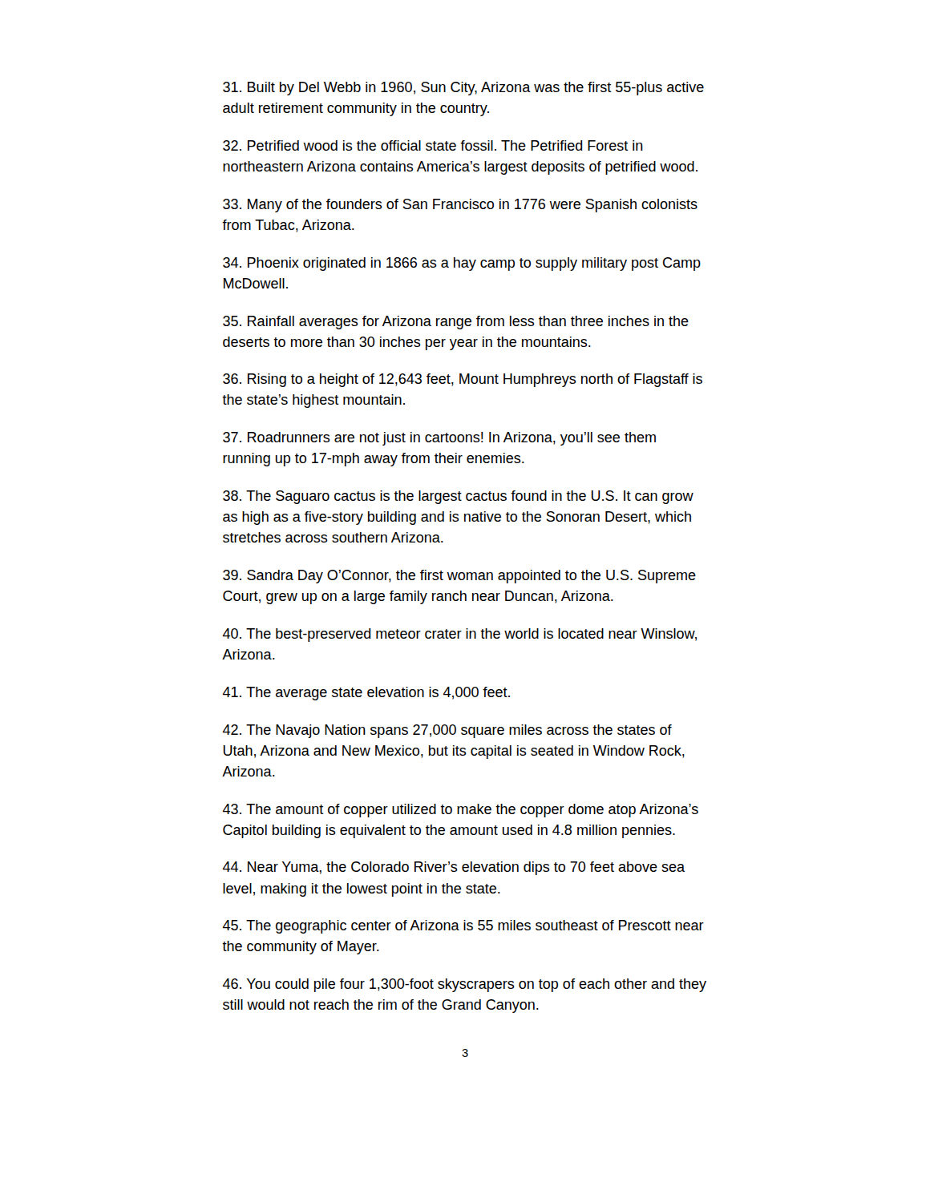31. Built by Del Webb in 1960, Sun City, Arizona was the first 55-plus active adult retirement community in the country.
32. Petrified wood is the official state fossil. The Petrified Forest in northeastern Arizona contains America’s largest deposits of petrified wood.
33. Many of the founders of San Francisco in 1776 were Spanish colonists from Tubac, Arizona.
34. Phoenix originated in 1866 as a hay camp to supply military post Camp McDowell.
35. Rainfall averages for Arizona range from less than three inches in the deserts to more than 30 inches per year in the mountains.
36. Rising to a height of 12,643 feet, Mount Humphreys north of Flagstaff is the state’s highest mountain.
37. Roadrunners are not just in cartoons! In Arizona, you’ll see them running up to 17-mph away from their enemies.
38. The Saguaro cactus is the largest cactus found in the U.S. It can grow as high as a five-story building and is native to the Sonoran Desert, which stretches across southern Arizona.
39. Sandra Day O’Connor, the first woman appointed to the U.S. Supreme Court, grew up on a large family ranch near Duncan, Arizona.
40. The best-preserved meteor crater in the world is located near Winslow, Arizona.
41. The average state elevation is 4,000 feet.
42. The Navajo Nation spans 27,000 square miles across the states of Utah, Arizona and New Mexico, but its capital is seated in Window Rock, Arizona.
43. The amount of copper utilized to make the copper dome atop Arizona’s Capitol building is equivalent to the amount used in 4.8 million pennies.
44. Near Yuma, the Colorado River’s elevation dips to 70 feet above sea level, making it the lowest point in the state.
45. The geographic center of Arizona is 55 miles southeast of Prescott near the community of Mayer.
46. You could pile four 1,300-foot skyscrapers on top of each other and they still would not reach the rim of the Grand Canyon.
3